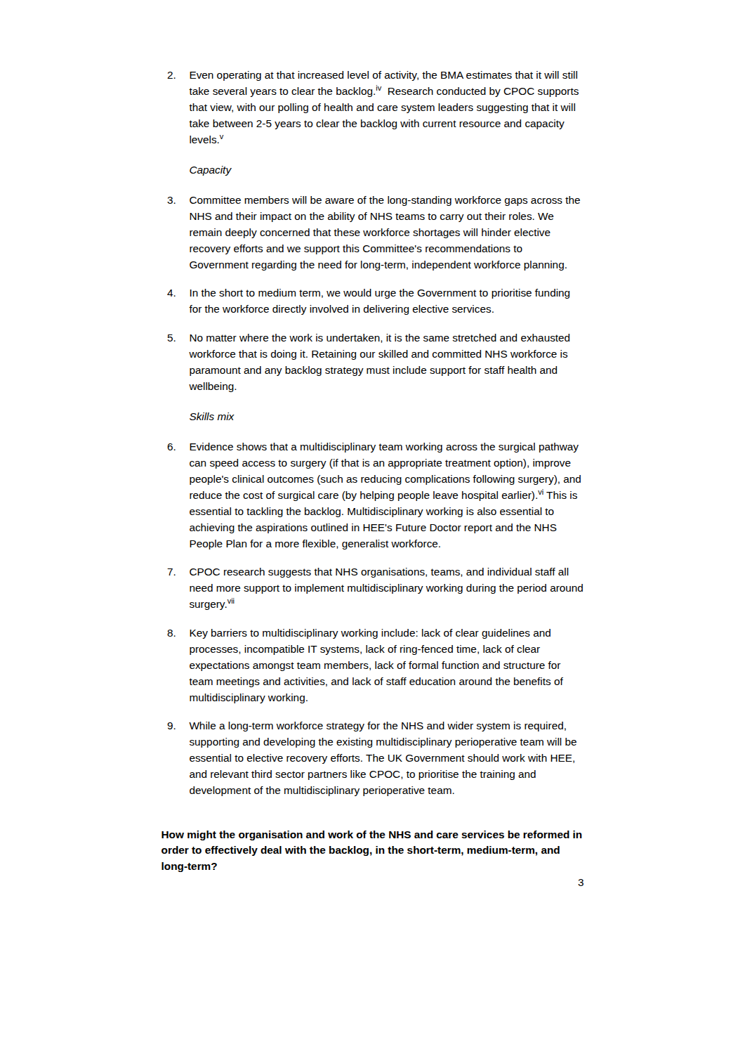Even operating at that increased level of activity, the BMA estimates that it will still take several years to clear the backlog.iv Research conducted by CPOC supports that view, with our polling of health and care system leaders suggesting that it will take between 2-5 years to clear the backlog with current resource and capacity levels.v
Capacity
Committee members will be aware of the long-standing workforce gaps across the NHS and their impact on the ability of NHS teams to carry out their roles. We remain deeply concerned that these workforce shortages will hinder elective recovery efforts and we support this Committee's recommendations to Government regarding the need for long-term, independent workforce planning.
In the short to medium term, we would urge the Government to prioritise funding for the workforce directly involved in delivering elective services.
No matter where the work is undertaken, it is the same stretched and exhausted workforce that is doing it. Retaining our skilled and committed NHS workforce is paramount and any backlog strategy must include support for staff health and wellbeing.
Skills mix
Evidence shows that a multidisciplinary team working across the surgical pathway can speed access to surgery (if that is an appropriate treatment option), improve people's clinical outcomes (such as reducing complications following surgery), and reduce the cost of surgical care (by helping people leave hospital earlier).vi This is essential to tackling the backlog. Multidisciplinary working is also essential to achieving the aspirations outlined in HEE's Future Doctor report and the NHS People Plan for a more flexible, generalist workforce.
CPOC research suggests that NHS organisations, teams, and individual staff all need more support to implement multidisciplinary working during the period around surgery.vii
Key barriers to multidisciplinary working include: lack of clear guidelines and processes, incompatible IT systems, lack of ring-fenced time, lack of clear expectations amongst team members, lack of formal function and structure for team meetings and activities, and lack of staff education around the benefits of multidisciplinary working.
While a long-term workforce strategy for the NHS and wider system is required, supporting and developing the existing multidisciplinary perioperative team will be essential to elective recovery efforts. The UK Government should work with HEE, and relevant third sector partners like CPOC, to prioritise the training and development of the multidisciplinary perioperative team.
How might the organisation and work of the NHS and care services be reformed in order to effectively deal with the backlog, in the short-term, medium-term, and long-term?
3